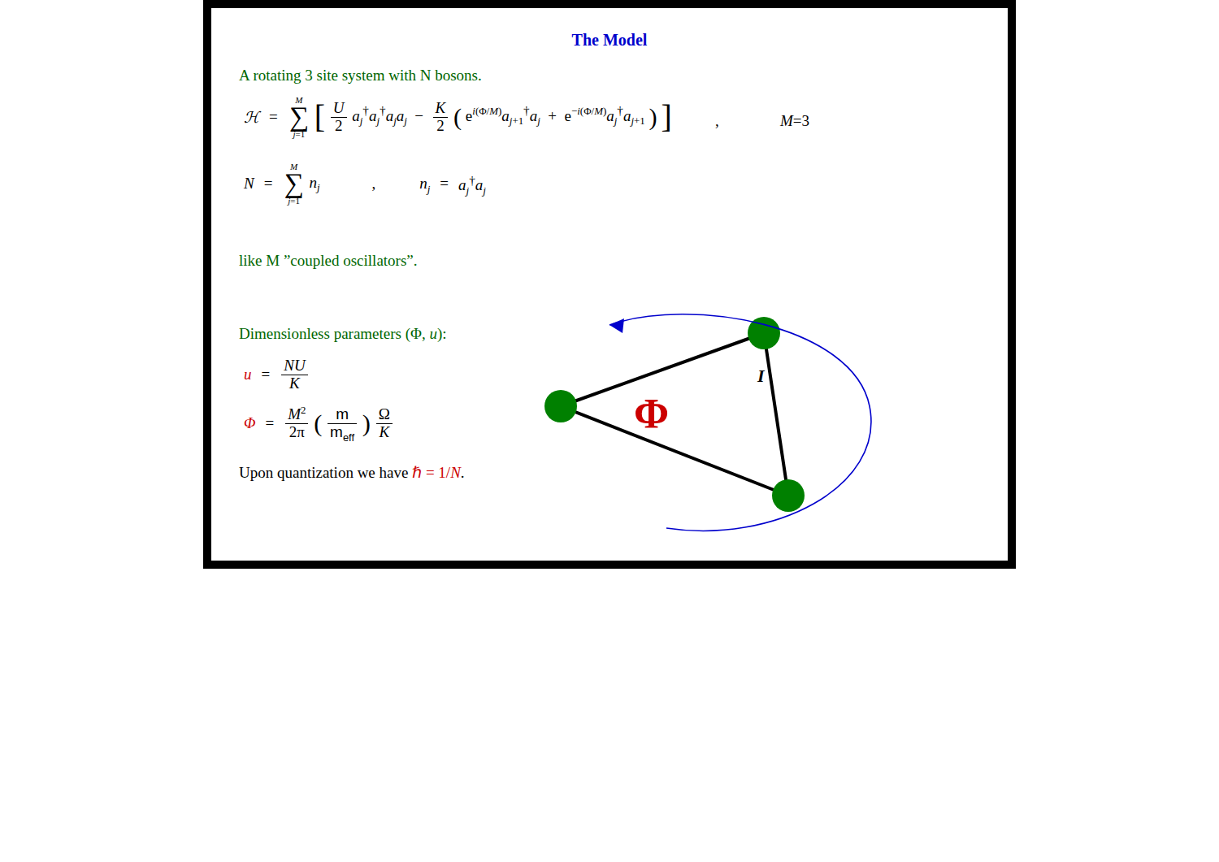The Model
A rotating 3 site system with N bosons.
| ℋ | = | M ∑ j =1 [ U 2 a j † a j † a j a j − K 2 ( e i (Φ/ M ) a j +1 † a j + e − i (Φ/ M ) a j † a j +1 ) ] |
,
M=3
| N | = | M ∑ j =1 n j | | , | | n j | = | a j † a j |
like M ”coupled oscillators”.
Dimensionless parameters (Φ, u):
| u | = | NU K |
| Φ | = | M 2 2π ( m m eff ) Ω K |
Upon quantization we have ℏ = 1/N.
Φ
I